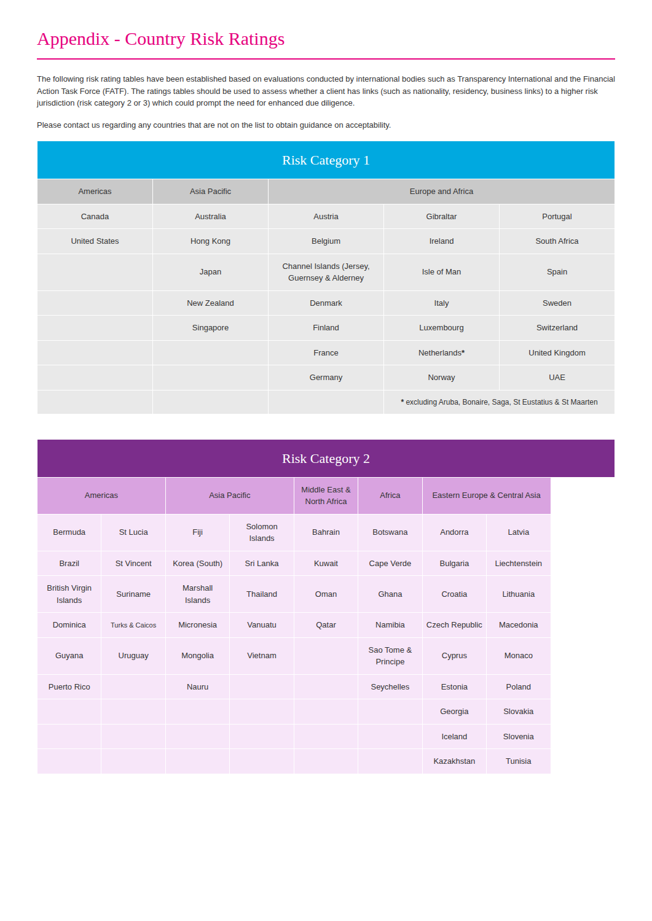Appendix - Country Risk Ratings
The following risk rating tables have been established based on evaluations conducted by international bodies such as Transparency International and the Financial Action Task Force (FATF). The ratings tables should be used to assess whether a client has links (such as nationality, residency, business links) to a higher risk jurisdiction (risk category 2 or 3) which could prompt the need for enhanced due diligence.
Please contact us regarding any countries that are not on the list to obtain guidance on acceptability.
| Risk Category 1 |
| Americas | Asia Pacific | Europe and Africa |
| Canada | Australia | Austria | Gibraltar | Portugal |
| United States | Hong Kong | Belgium | Ireland | South Africa |
| | Japan | Channel Islands (Jersey, Guernsey & Alderney | Isle of Man | Spain |
| | New Zealand | Denmark | Italy | Sweden |
| | Singapore | Finland | Luxembourg | Switzerland |
| | | France | Netherlands * | United Kingdom |
| | | Germany | Norway | UAE |
| | | | * excluding Aruba, Bonaire, Saga, St Eustatius & St Maarten |
| Risk Category 2 |
| Americas | Asia Pacific | Middle East & North Africa | Africa | Eastern Europe & Central Asia |
| Bermuda | St Lucia | Fiji | Solomon Islands | Bahrain | Botswana | Andorra | Latvia |
| Brazil | St Vincent | Korea (South) | Sri Lanka | Kuwait | Cape Verde | Bulgaria | Liechtenstein |
| British Virgin Islands | Suriname | Marshall Islands | Thailand | Oman | Ghana | Croatia | Lithuania |
| Dominica | Turks & Caicos | Micronesia | Vanuatu | Qatar | Namibia | Czech Republic | Macedonia |
| Guyana | Uruguay | Mongolia | Vietnam | | Sao Tome & Principe | Cyprus | Monaco |
| Puerto Rico | | Nauru | | | Seychelles | Estonia | Poland |
| | | | | | | Georgia | Slovakia |
| | | | | | | Iceland | Slovenia |
| | | | | | | Kazakhstan | Tunisia |